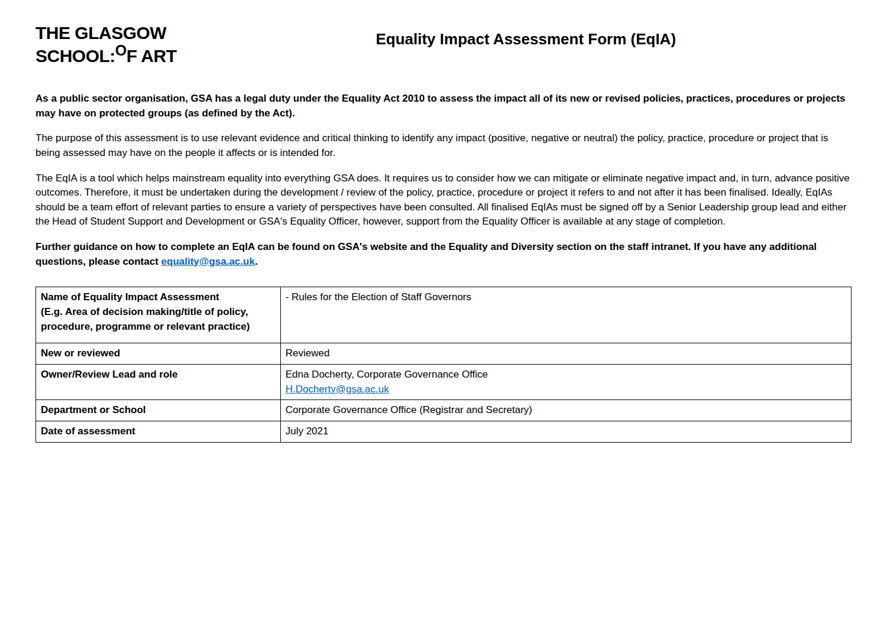THE GLASGOWSCHOOL:of ARt
Equality Impact Assessment Form (EqIA)
As a public sector organisation, GSA has a legal duty under the Equality Act 2010 to assess the impact all of its new or revised policies, practices, procedures or projects may have on protected groups (as defined by the Act).
The purpose of this assessment is to use relevant evidence and critical thinking to identify any impact (positive, negative or neutral) the policy, practice, procedure or project that is being assessed may have on the people it affects or is intended for.
The EqIA is a tool which helps mainstream equality into everything GSA does. It requires us to consider how we can mitigate or eliminate negative impact and, in turn, advance positive outcomes. Therefore, it must be undertaken during the development / review of the policy, practice, procedure or project it refers to and not after it has been finalised. Ideally, EqIAs should be a team effort of relevant parties to ensure a variety of perspectives have been consulted. All finalised EqIAs must be signed off by a Senior Leadership group lead and either the Head of Student Support and Development or GSA's Equality Officer, however, support from the Equality Officer is available at any stage of completion.
Further guidance on how to complete an EqIA can be found on GSA's website and the Equality and Diversity section on the staff intranet. If you have any additional questions, please contact equality@gsa.ac.uk.
| Name of Equality Impact Assessment (E.g. Area of decision making/title of policy, procedure, programme or relevant practice) | - Rules for the Election of Staff Governors |
| New or reviewed | Reviewed |
| Owner/Review Lead and role | Edna Docherty, Corporate Governance Office H.Docherty@gsa.ac.uk |
| Department or School | Corporate Governance Office (Registrar and Secretary) |
| Date of assessment | July 2021 |